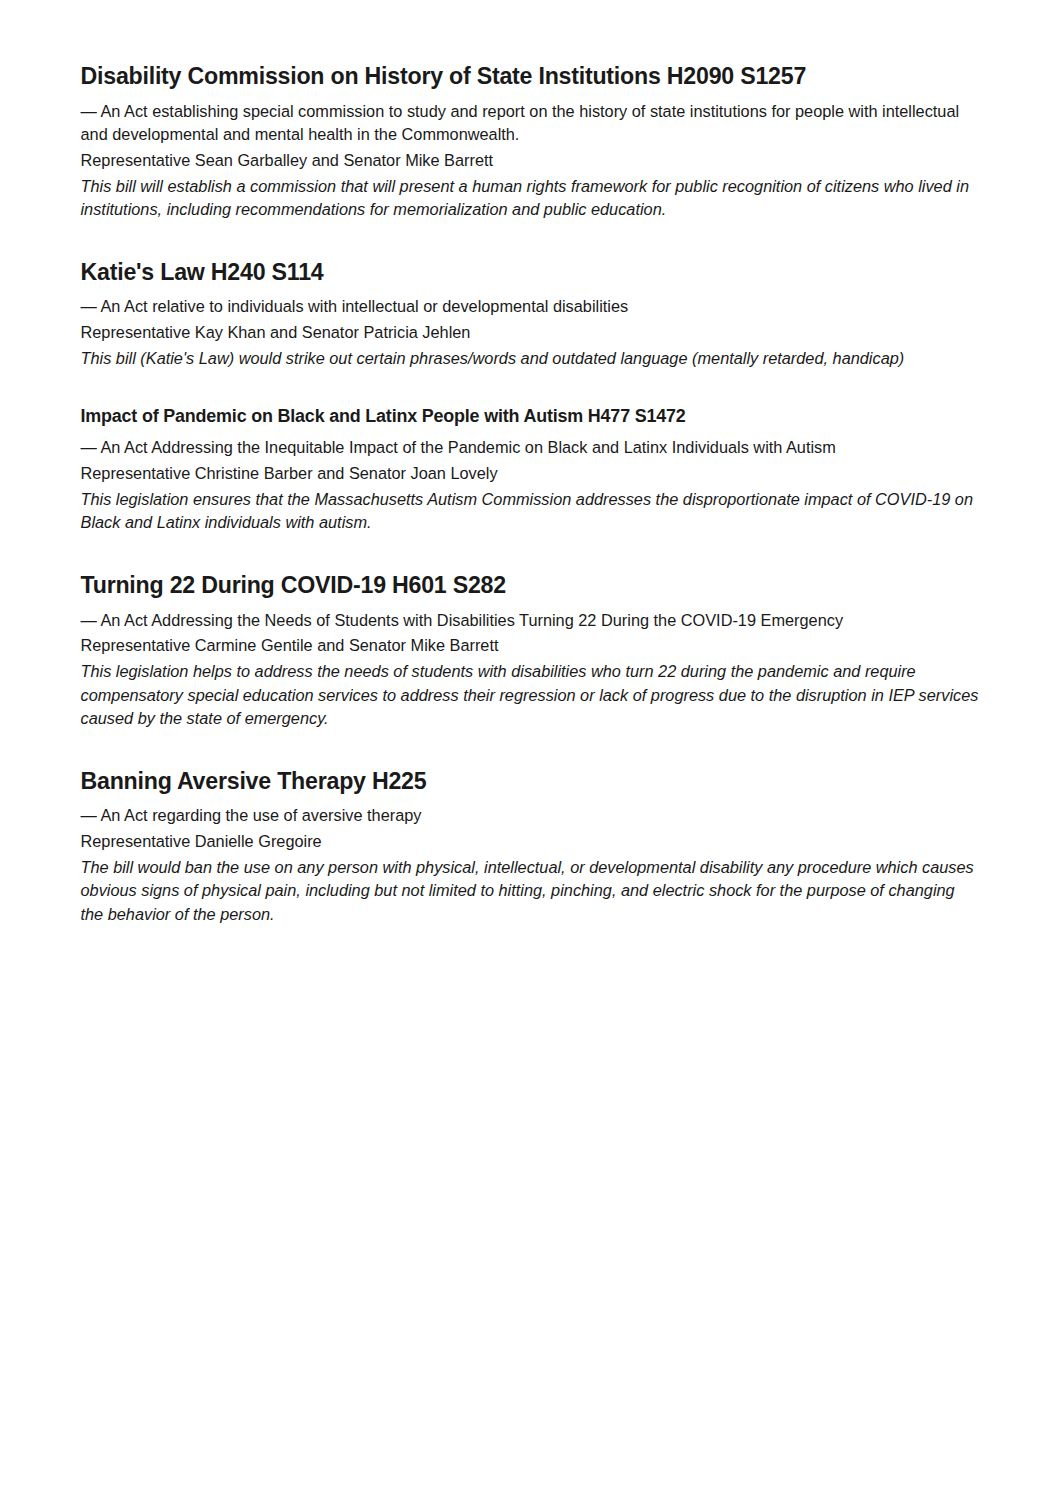Disability Commission on History of State Institutions H2090 S1257
— An Act establishing special commission to study and report on the history of state institutions for people with intellectual and developmental and mental health in the Commonwealth.
Representative Sean Garballey and Senator Mike Barrett
This bill will establish a commission that will present a human rights framework for public recognition of citizens who lived in institutions, including recommendations for memorialization and public education.
Katie's Law H240 S114
— An Act relative to individuals with intellectual or developmental disabilities
Representative Kay Khan and Senator Patricia Jehlen
This bill (Katie's Law) would strike out certain phrases/words and outdated language (mentally retarded, handicap)
Impact of Pandemic on Black and Latinx People with Autism H477 S1472
— An Act Addressing the Inequitable Impact of the Pandemic on Black and Latinx Individuals with Autism
Representative Christine Barber and Senator Joan Lovely
This legislation ensures that the Massachusetts Autism Commission addresses the disproportionate impact of COVID-19 on Black and Latinx individuals with autism.
Turning 22 During COVID‑19 H601 S282
— An Act Addressing the Needs of Students with Disabilities Turning 22 During the COVID-19 Emergency
Representative Carmine Gentile and Senator Mike Barrett
This legislation helps to address the needs of students with disabilities who turn 22 during the pandemic and require compensatory special education services to address their regression or lack of progress due to the disruption in IEP services caused by the state of emergency.
Banning Aversive Therapy H225
— An Act regarding the use of aversive therapy
Representative Danielle Gregoire
The bill would ban the use on any person with physical, intellectual, or developmental disability any procedure which causes obvious signs of physical pain, including but not limited to hitting, pinching, and electric shock for the purpose of changing the behavior of the person.